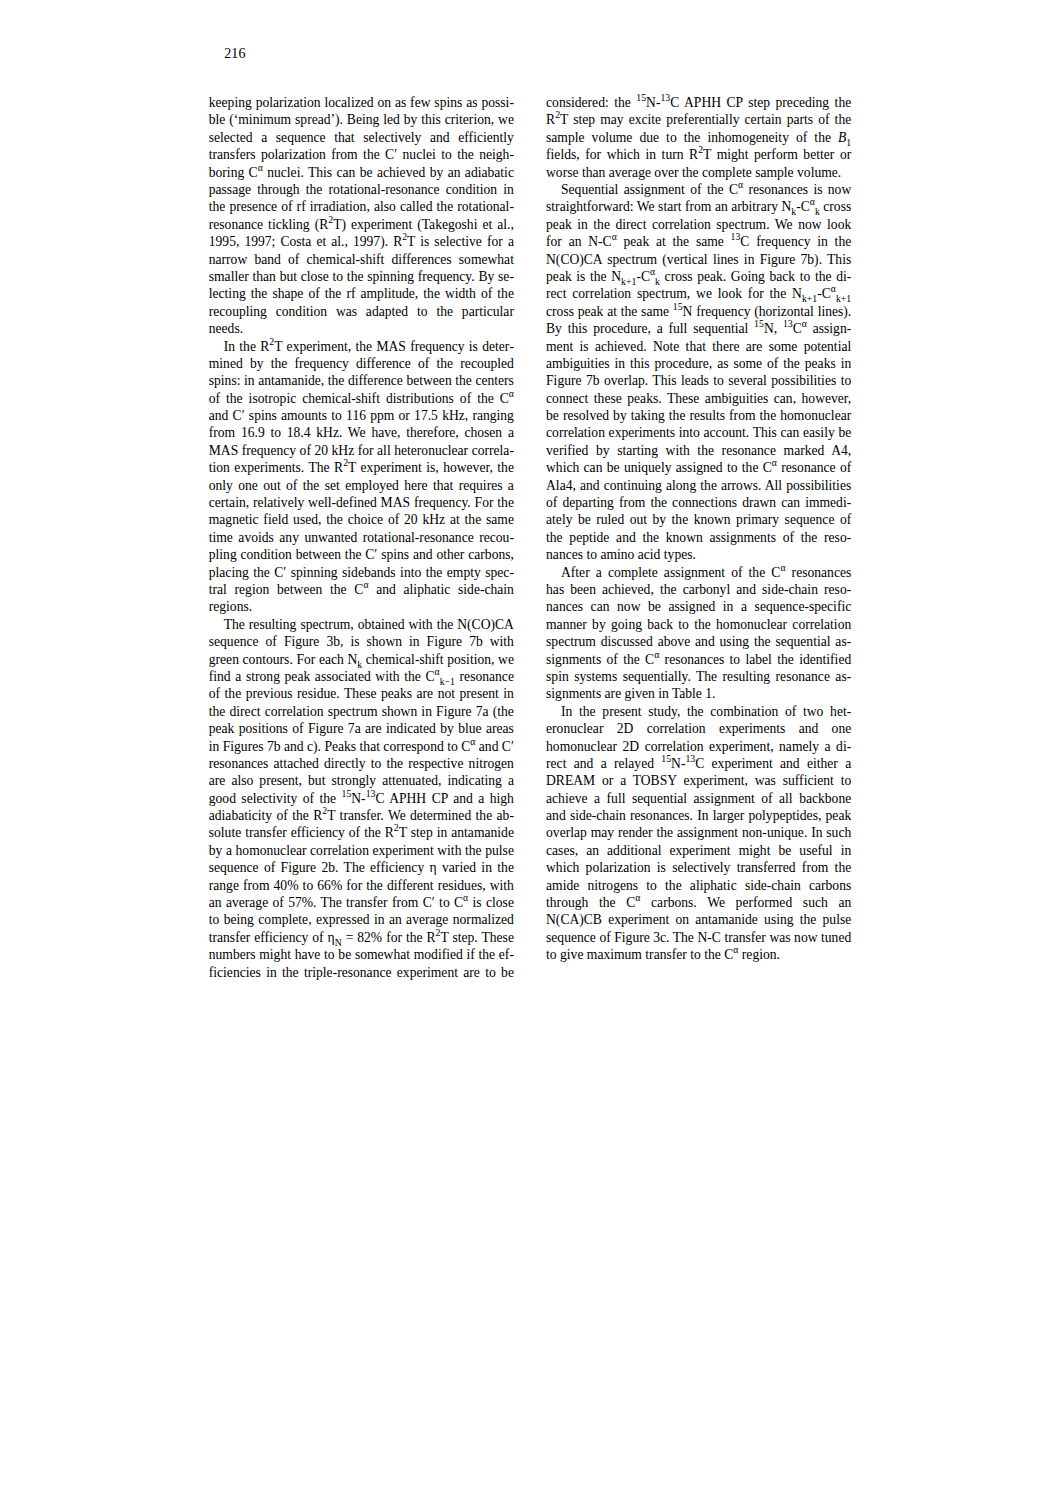216
keeping polarization localized on as few spins as possible (‘minimum spread’). Being led by this criterion, we selected a sequence that selectively and efficiently transfers polarization from the C′ nuclei to the neighboring Cα nuclei. This can be achieved by an adiabatic passage through the rotational-resonance condition in the presence of rf irradiation, also called the rotational-resonance tickling (R2T) experiment (Takegoshi et al., 1995, 1997; Costa et al., 1997). R2T is selective for a narrow band of chemical-shift differences somewhat smaller than but close to the spinning frequency. By selecting the shape of the rf amplitude, the width of the recoupling condition was adapted to the particular needs.
In the R2T experiment, the MAS frequency is determined by the frequency difference of the recoupled spins: in antamanide, the difference between the centers of the isotropic chemical-shift distributions of the Cα and C′ spins amounts to 116 ppm or 17.5 kHz, ranging from 16.9 to 18.4 kHz. We have, therefore, chosen a MAS frequency of 20 kHz for all heteronuclear correlation experiments. The R2T experiment is, however, the only one out of the set employed here that requires a certain, relatively well-defined MAS frequency. For the magnetic field used, the choice of 20 kHz at the same time avoids any unwanted rotational-resonance recoupling condition between the C′ spins and other carbons, placing the C′ spinning sidebands into the empty spectral region between the Cα and aliphatic side-chain regions.
The resulting spectrum, obtained with the N(CO)CA sequence of Figure 3b, is shown in Figure 7b with green contours. For each Nk chemical-shift position, we find a strong peak associated with the Cαk−1 resonance of the previous residue. These peaks are not present in the direct correlation spectrum shown in Figure 7a (the peak positions of Figure 7a are indicated by blue areas in Figures 7b and c). Peaks that correspond to Cα and C′ resonances attached directly to the respective nitrogen are also present, but strongly attenuated, indicating a good selectivity of the 15N-13C APHH CP and a high adiabaticity of the R2T transfer. We determined the absolute transfer efficiency of the R2T step in antamanide by a homonuclear correlation experiment with the pulse sequence of Figure 2b. The efficiency η varied in the range from 40% to 66% for the different residues, with an average of 57%. The transfer from C′ to Cα is close to being complete, expressed in an average normalized transfer efficiency of ηN = 82% for the R2T step. These numbers might have to be somewhat modified if the efficiencies in the triple-resonance experiment are to be considered: the 15N-13C APHH CP step preceding the R2T step may excite preferentially certain parts of the sample volume due to the inhomogeneity of the B1 fields, for which in turn R2T might perform better or worse than average over the complete sample volume.
Sequential assignment of the Cα resonances is now straightforward: We start from an arbitrary Nk-Cαk cross peak in the direct correlation spectrum. We now look for an N-Cα peak at the same 13C frequency in the N(CO)CA spectrum (vertical lines in Figure 7b). This peak is the Nk+1-Cαk cross peak. Going back to the direct correlation spectrum, we look for the Nk+1-Cαk+1 cross peak at the same 15N frequency (horizontal lines). By this procedure, a full sequential 15N, 13Cα assignment is achieved. Note that there are some potential ambiguities in this procedure, as some of the peaks in Figure 7b overlap. This leads to several possibilities to connect these peaks. These ambiguities can, however, be resolved by taking the results from the homonuclear correlation experiments into account. This can easily be verified by starting with the resonance marked A4, which can be uniquely assigned to the Cα resonance of Ala4, and continuing along the arrows. All possibilities of departing from the connections drawn can immediately be ruled out by the known primary sequence of the peptide and the known assignments of the resonances to amino acid types.
After a complete assignment of the Cα resonances has been achieved, the carbonyl and side-chain resonances can now be assigned in a sequence-specific manner by going back to the homonuclear correlation spectrum discussed above and using the sequential assignments of the Cα resonances to label the identified spin systems sequentially. The resulting resonance assignments are given in Table 1.
In the present study, the combination of two heteronuclear 2D correlation experiments and one homonuclear 2D correlation experiment, namely a direct and a relayed 15N-13C experiment and either a DREAM or a TOBSY experiment, was sufficient to achieve a full sequential assignment of all backbone and side-chain resonances. In larger polypeptides, peak overlap may render the assignment non-unique. In such cases, an additional experiment might be useful in which polarization is selectively transferred from the amide nitrogens to the aliphatic side-chain carbons through the Cα carbons. We performed such an N(CA)CB experiment on antamanide using the pulse sequence of Figure 3c. The N-C transfer was now tuned to give maximum transfer to the Cα region.